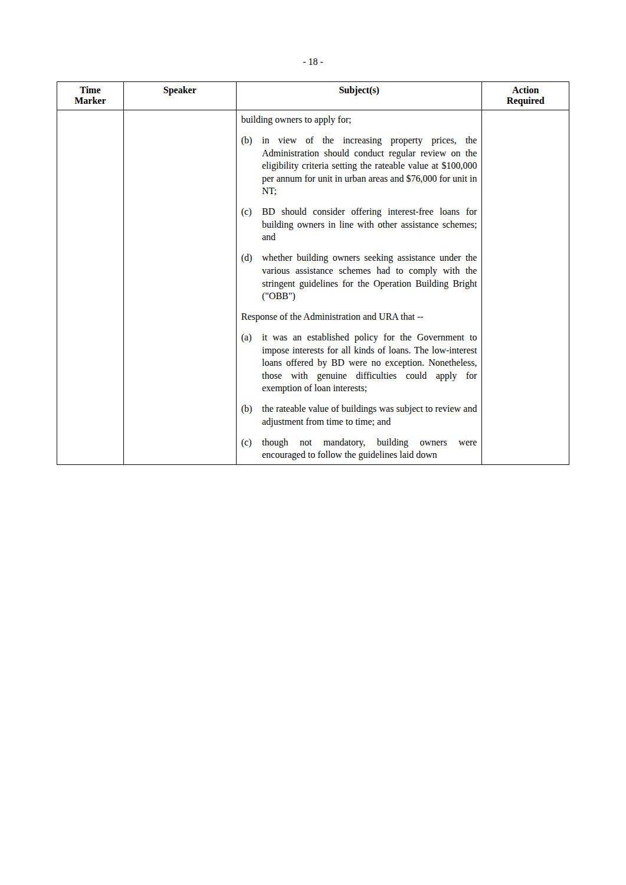- 18 -
| Time Marker | Speaker | Subject(s) | Action Required |
| --- | --- | --- | --- |
| | | building owners to apply for; (b) in view of the increasing property prices, the Administration should conduct regular review on the eligibility criteria setting the rateable value at $100,000 per annum for unit in urban areas and $76,000 for unit in NT; (c) BD should consider offering interest-free loans for building owners in line with other assistance schemes; and (d) whether building owners seeking assistance under the various assistance schemes had to comply with the stringent guidelines for the Operation Building Bright ("OBB") Response of the Administration and URA that -- (a) it was an established policy for the Government to impose interests for all kinds of loans. The low-interest loans offered by BD were no exception. Nonetheless, those with genuine difficulties could apply for exemption of loan interests; (b) the rateable value of buildings was subject to review and adjustment from time to time; and (c) though not mandatory, building owners were encouraged to follow the guidelines laid down | |